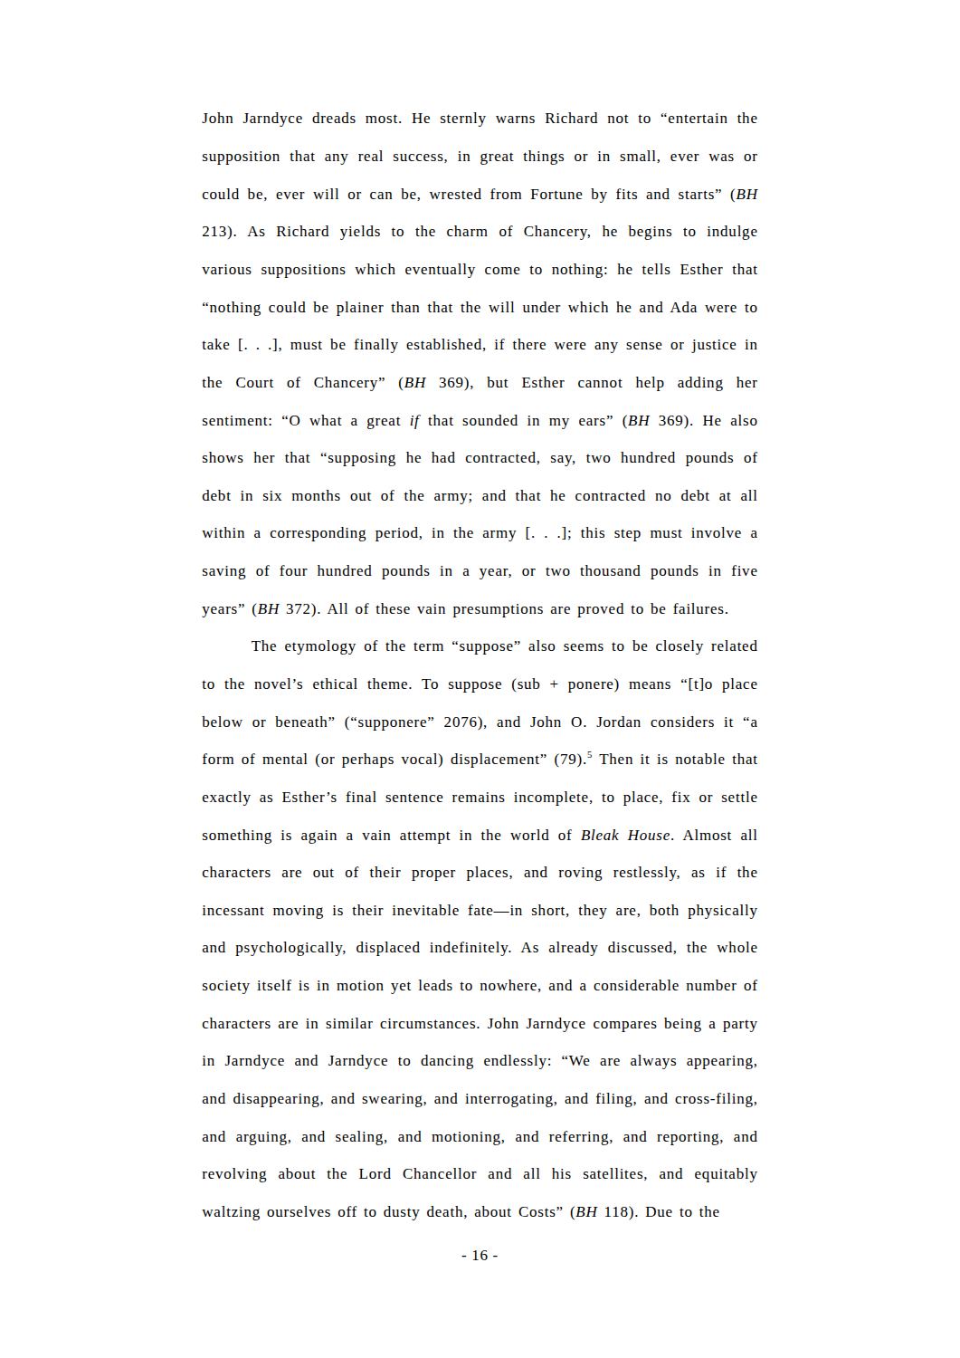John Jarndyce dreads most. He sternly warns Richard not to “entertain the supposition that any real success, in great things or in small, ever was or could be, ever will or can be, wrested from Fortune by fits and starts” (BH 213). As Richard yields to the charm of Chancery, he begins to indulge various suppositions which eventually come to nothing: he tells Esther that “nothing could be plainer than that the will under which he and Ada were to take [. . .], must be finally established, if there were any sense or justice in the Court of Chancery” (BH 369), but Esther cannot help adding her sentiment: “O what a great if that sounded in my ears” (BH 369). He also shows her that “supposing he had contracted, say, two hundred pounds of debt in six months out of the army; and that he contracted no debt at all within a corresponding period, in the army [. . .]; this step must involve a saving of four hundred pounds in a year, or two thousand pounds in five years” (BH 372). All of these vain presumptions are proved to be failures.
The etymology of the term “suppose” also seems to be closely related to the novel’s ethical theme. To suppose (sub + ponere) means “[t]o place below or beneath” (“supponere” 2076), and John O. Jordan considers it “a form of mental (or perhaps vocal) displacement” (79).5 Then it is notable that exactly as Esther’s final sentence remains incomplete, to place, fix or settle something is again a vain attempt in the world of Bleak House. Almost all characters are out of their proper places, and roving restlessly, as if the incessant moving is their inevitable fate—in short, they are, both physically and psychologically, displaced indefinitely. As already discussed, the whole society itself is in motion yet leads to nowhere, and a considerable number of characters are in similar circumstances. John Jarndyce compares being a party in Jarndyce and Jarndyce to dancing endlessly: “We are always appearing, and disappearing, and swearing, and interrogating, and filing, and cross-filing, and arguing, and sealing, and motioning, and referring, and reporting, and revolving about the Lord Chancellor and all his satellites, and equitably waltzing ourselves off to dusty death, about Costs” (BH 118). Due to the
- 16 -